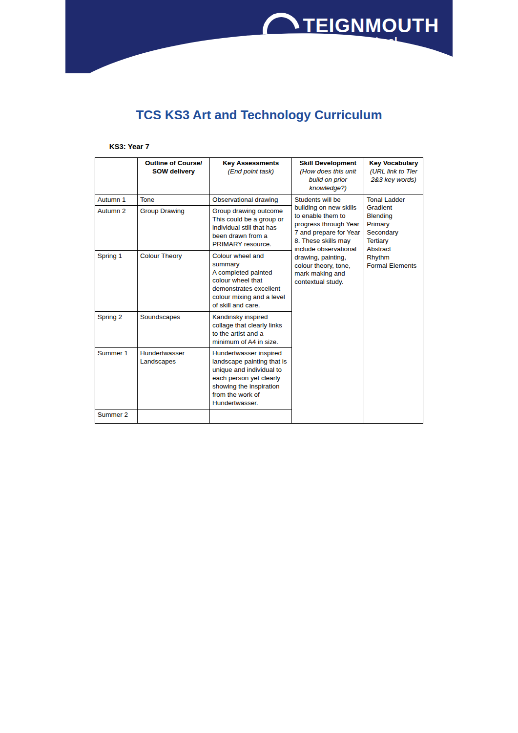TEIGNMOUTH
Community School
TCS KS3 Art and Technology Curriculum
KS3: Year 7
| | Outline of Course/ SOW delivery | Key Assessments (End point task) | Skill Development (How does this unit build on prior knowledge?) | Key Vocabulary (URL link to Tier 2&3 key words) |
| --- | --- | --- | --- | --- |
| Autumn 1 | Tone | Observational drawing | Students will be building on new skills to enable them to progress through Year 7 and prepare for Year 8. These skills may include observational drawing, painting, colour theory, tone, mark making and contextual study. | Tonal Ladder Gradient Blending Primary Secondary Tertiary Abstract Rhythm Formal Elements |
| Autumn 2 | Group Drawing | Group drawing outcome This could be a group or individual still that has been drawn from a PRIMARY resource. |
| Spring 1 | Colour Theory | Colour wheel and summary A completed painted colour wheel that demonstrates excellent colour mixing and a level of skill and care. |
| Spring 2 | Soundscapes | Kandinsky inspired collage that clearly links to the artist and a minimum of A4 in size. |
| Summer 1 | Hundertwasser Landscapes | Hundertwasser inspired landscape painting that is unique and individual to each person yet clearly showing the inspiration from the work of Hundertwasser. |
| Summer 2 | | |